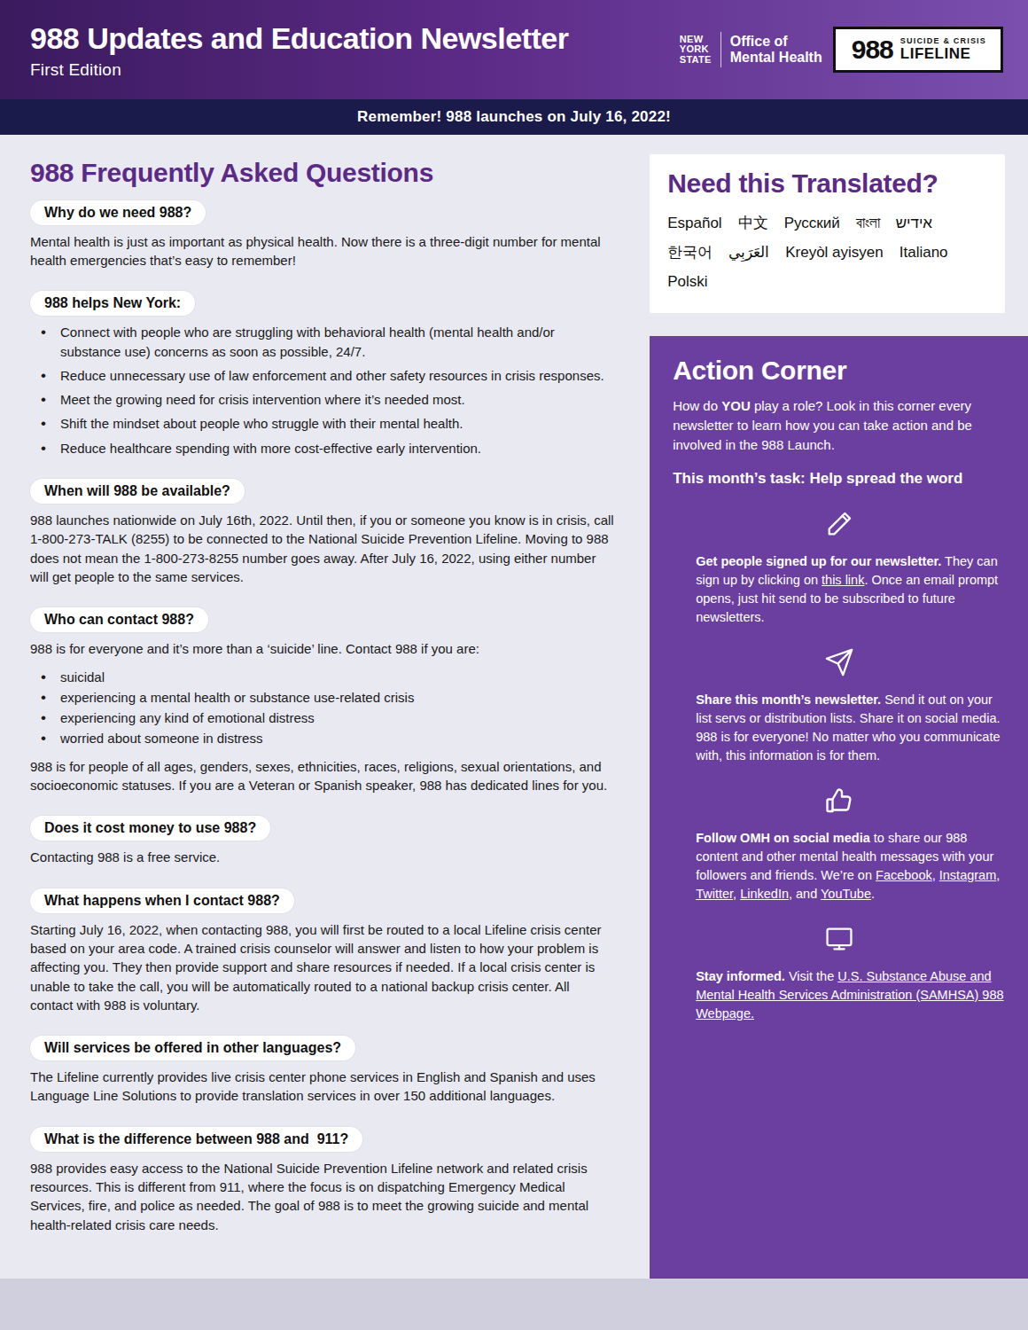988 Updates and Education Newsletter
First Edition
NEW
YORK
STATE
Office of Mental Health
988
Suicide & CrisisLifeline
Remember! 988 launches on July 16, 2022!
988 Frequently Asked Questions
Why do we need 988?
Mental health is just as important as physical health. Now there is a three-digit number for mental health emergencies that’s easy to remember!
988 helps New York:
Connect with people who are struggling with behavioral health (mental health and/or substance use) concerns as soon as possible, 24/7.
Reduce unnecessary use of law enforcement and other safety resources in crisis responses.
Meet the growing need for crisis intervention where it’s needed most.
Shift the mindset about people who struggle with their mental health.
Reduce healthcare spending with more cost-effective early intervention.
When will 988 be available?
988 launches nationwide on July 16th, 2022. Until then, if you or someone you know is in crisis, call 1-800-273-TALK (8255) to be connected to the National Suicide Prevention Lifeline. Moving to 988 does not mean the 1-800-273-8255 number goes away. After July 16, 2022, using either number will get people to the same services.
Who can contact 988?
988 is for everyone and it’s more than a ‘suicide’ line. Contact 988 if you are:
suicidal
experiencing a mental health or substance use-related crisis
experiencing any kind of emotional distress
worried about someone in distress
988 is for people of all ages, genders, sexes, ethnicities, races, religions, sexual orientations, and socioeconomic statuses. If you are a Veteran or Spanish speaker, 988 has dedicated lines for you.
Does it cost money to use 988?
Contacting 988 is a free service.
What happens when I contact 988?
Starting July 16, 2022, when contacting 988, you will first be routed to a local Lifeline crisis center based on your area code. A trained crisis counselor will answer and listen to how your problem is affecting you. They then provide support and share resources if needed. If a local crisis center is unable to take the call, you will be automatically routed to a national backup crisis center. All contact with 988 is voluntary.
Will services be offered in other languages?
The Lifeline currently provides live crisis center phone services in English and Spanish and uses Language Line Solutions to provide translation services in over 150 additional languages.
What is the difference between 988 and 911?
988 provides easy access to the National Suicide Prevention Lifeline network and related crisis resources. This is different from 911, where the focus is on dispatching Emergency Medical Services, fire, and police as needed. The goal of 988 is to meet the growing suicide and mental health-related crisis care needs.
Need this Translated?
Español 中文 Русский বাংলা אידיש 한국어 العَرَبِي Kreyòl ayisyen Italiano Polski
Action Corner
How do YOU play a role? Look in this corner every newsletter to learn how you can take action and be involved in the 988 Launch.
This month’s task: Help spread the word
Get people signed up for our newsletter. They can sign up by clicking on this link. Once an email prompt opens, just hit send to be subscribed to future newsletters.
Share this month’s newsletter. Send it out on your list servs or distribution lists. Share it on social media. 988 is for everyone! No matter who you communicate with, this information is for them.
Follow OMH on social media to share our 988 content and other mental health messages with your followers and friends. We’re on Facebook, Instagram, Twitter, LinkedIn, and YouTube.
Stay informed. Visit the U.S. Substance Abuse and Mental Health Services Administration (SAMHSA) 988 Webpage.